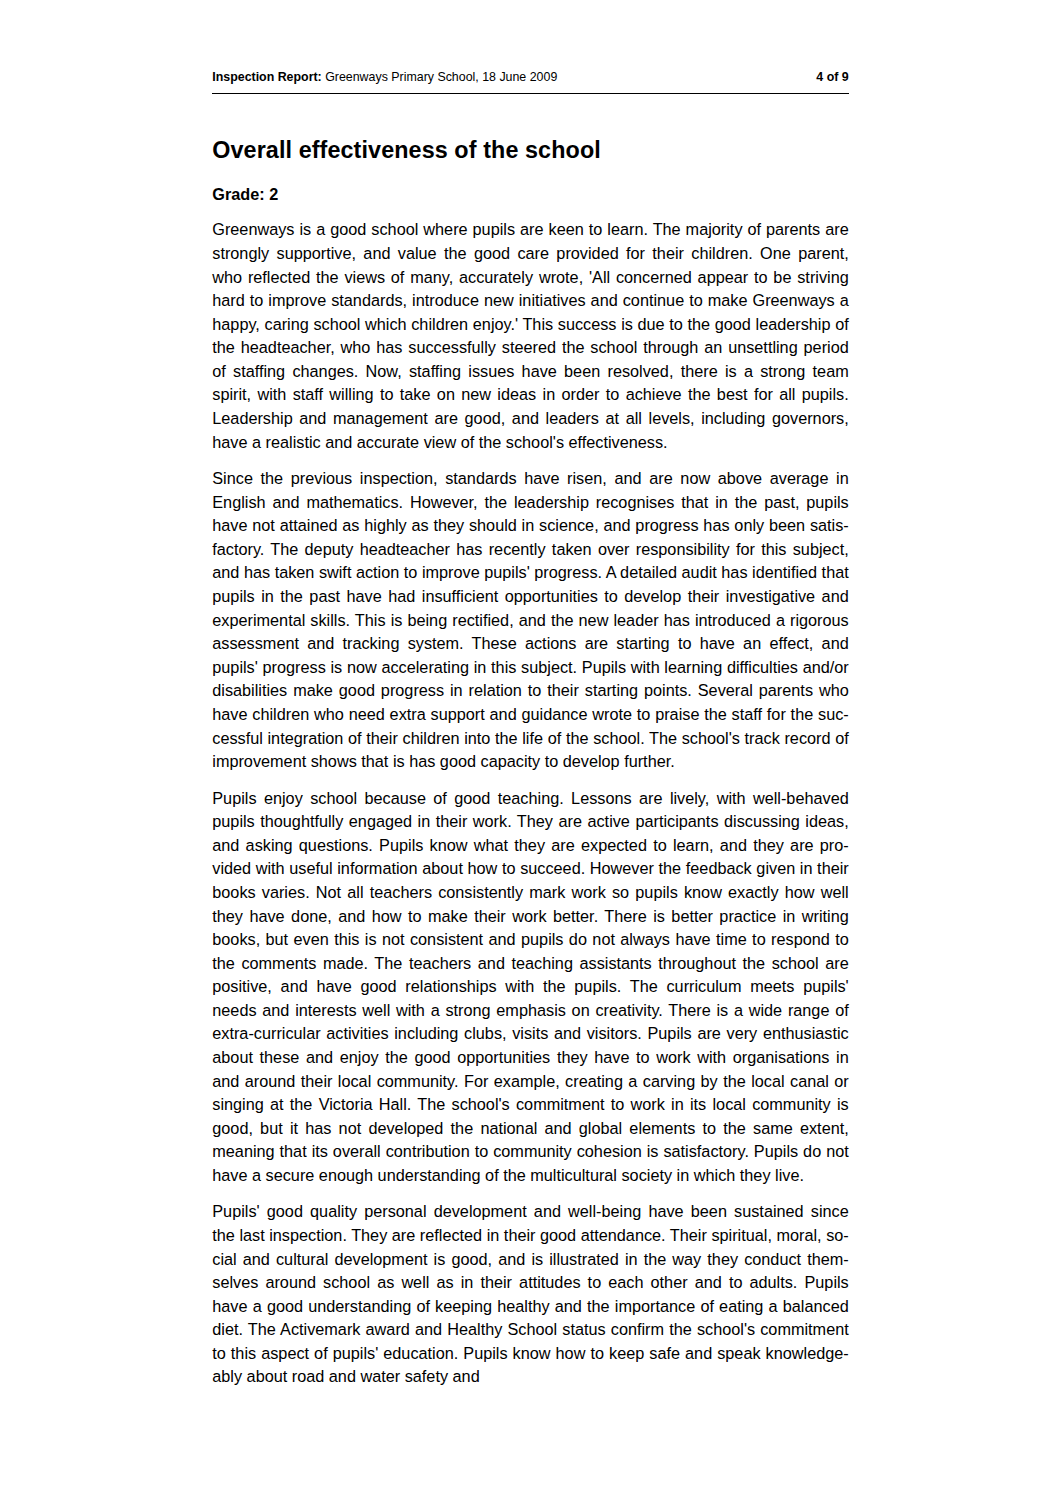Inspection Report: Greenways Primary School, 18 June 2009
4 of 9
Overall effectiveness of the school
Grade: 2
Greenways is a good school where pupils are keen to learn. The majority of parents are strongly supportive, and value the good care provided for their children. One parent, who reflected the views of many, accurately wrote, 'All concerned appear to be striving hard to improve standards, introduce new initiatives and continue to make Greenways a happy, caring school which children enjoy.' This success is due to the good leadership of the headteacher, who has successfully steered the school through an unsettling period of staffing changes. Now, staffing issues have been resolved, there is a strong team spirit, with staff willing to take on new ideas in order to achieve the best for all pupils. Leadership and management are good, and leaders at all levels, including governors, have a realistic and accurate view of the school's effectiveness.
Since the previous inspection, standards have risen, and are now above average in English and mathematics. However, the leadership recognises that in the past, pupils have not attained as highly as they should in science, and progress has only been satisfactory. The deputy headteacher has recently taken over responsibility for this subject, and has taken swift action to improve pupils' progress. A detailed audit has identified that pupils in the past have had insufficient opportunities to develop their investigative and experimental skills. This is being rectified, and the new leader has introduced a rigorous assessment and tracking system. These actions are starting to have an effect, and pupils' progress is now accelerating in this subject. Pupils with learning difficulties and/or disabilities make good progress in relation to their starting points. Several parents who have children who need extra support and guidance wrote to praise the staff for the successful integration of their children into the life of the school. The school's track record of improvement shows that is has good capacity to develop further.
Pupils enjoy school because of good teaching. Lessons are lively, with well-behaved pupils thoughtfully engaged in their work. They are active participants discussing ideas, and asking questions. Pupils know what they are expected to learn, and they are provided with useful information about how to succeed. However the feedback given in their books varies. Not all teachers consistently mark work so pupils know exactly how well they have done, and how to make their work better. There is better practice in writing books, but even this is not consistent and pupils do not always have time to respond to the comments made. The teachers and teaching assistants throughout the school are positive, and have good relationships with the pupils. The curriculum meets pupils' needs and interests well with a strong emphasis on creativity. There is a wide range of extra-curricular activities including clubs, visits and visitors. Pupils are very enthusiastic about these and enjoy the good opportunities they have to work with organisations in and around their local community. For example, creating a carving by the local canal or singing at the Victoria Hall. The school's commitment to work in its local community is good, but it has not developed the national and global elements to the same extent, meaning that its overall contribution to community cohesion is satisfactory. Pupils do not have a secure enough understanding of the multicultural society in which they live.
Pupils' good quality personal development and well-being have been sustained since the last inspection. They are reflected in their good attendance. Their spiritual, moral, social and cultural development is good, and is illustrated in the way they conduct themselves around school as well as in their attitudes to each other and to adults. Pupils have a good understanding of keeping healthy and the importance of eating a balanced diet. The Activemark award and Healthy School status confirm the school's commitment to this aspect of pupils' education. Pupils know how to keep safe and speak knowledgeably about road and water safety and